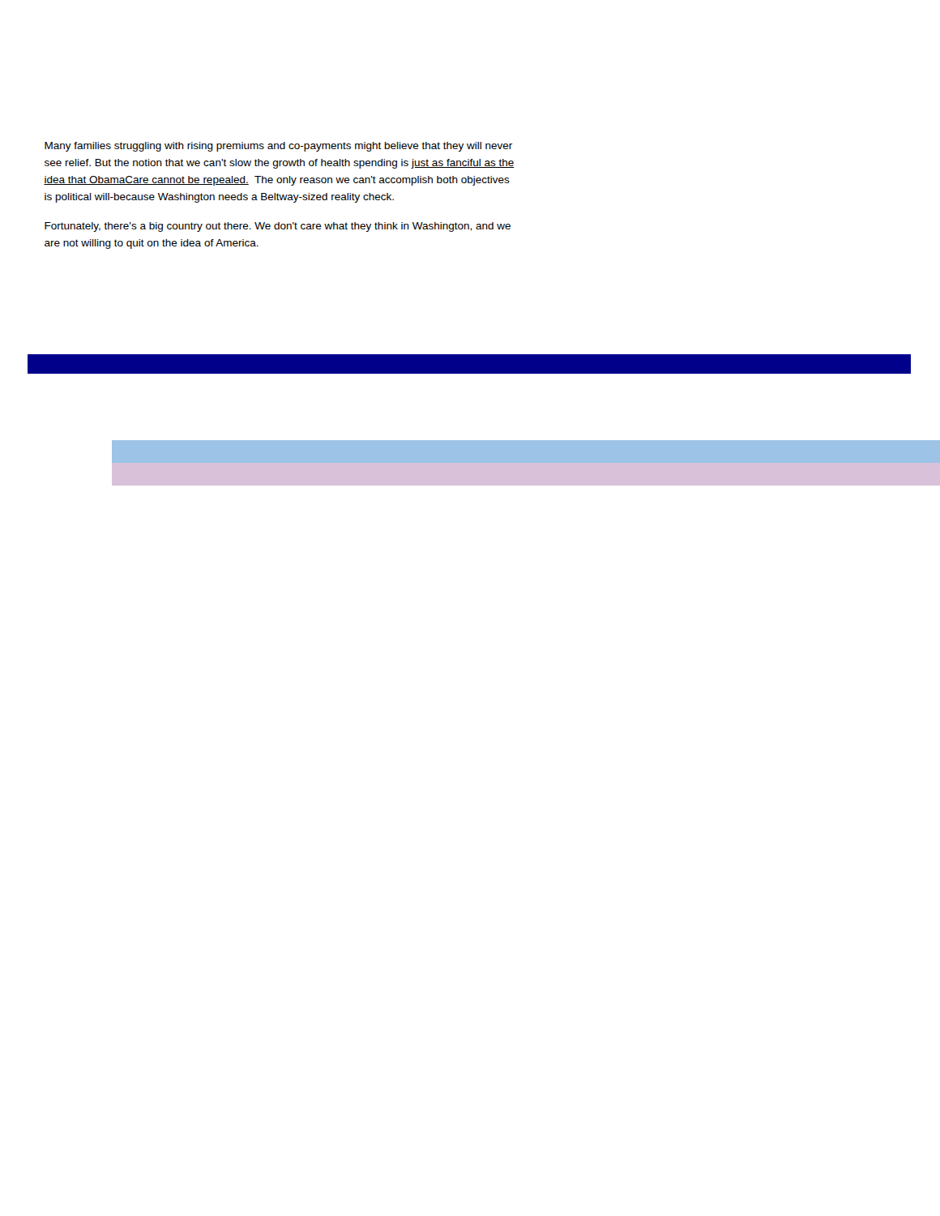Many families struggling with rising premiums and co-payments might believe that they will never see relief. But the notion that we can't slow the growth of health spending is just as fanciful as the idea that ObamaCare cannot be repealed. The only reason we can't accomplish both objectives is political will-because Washington needs a Beltway-sized reality check.
Fortunately, there's a big country out there. We don't care what they think in Washington, and we are not willing to quit on the idea of America.